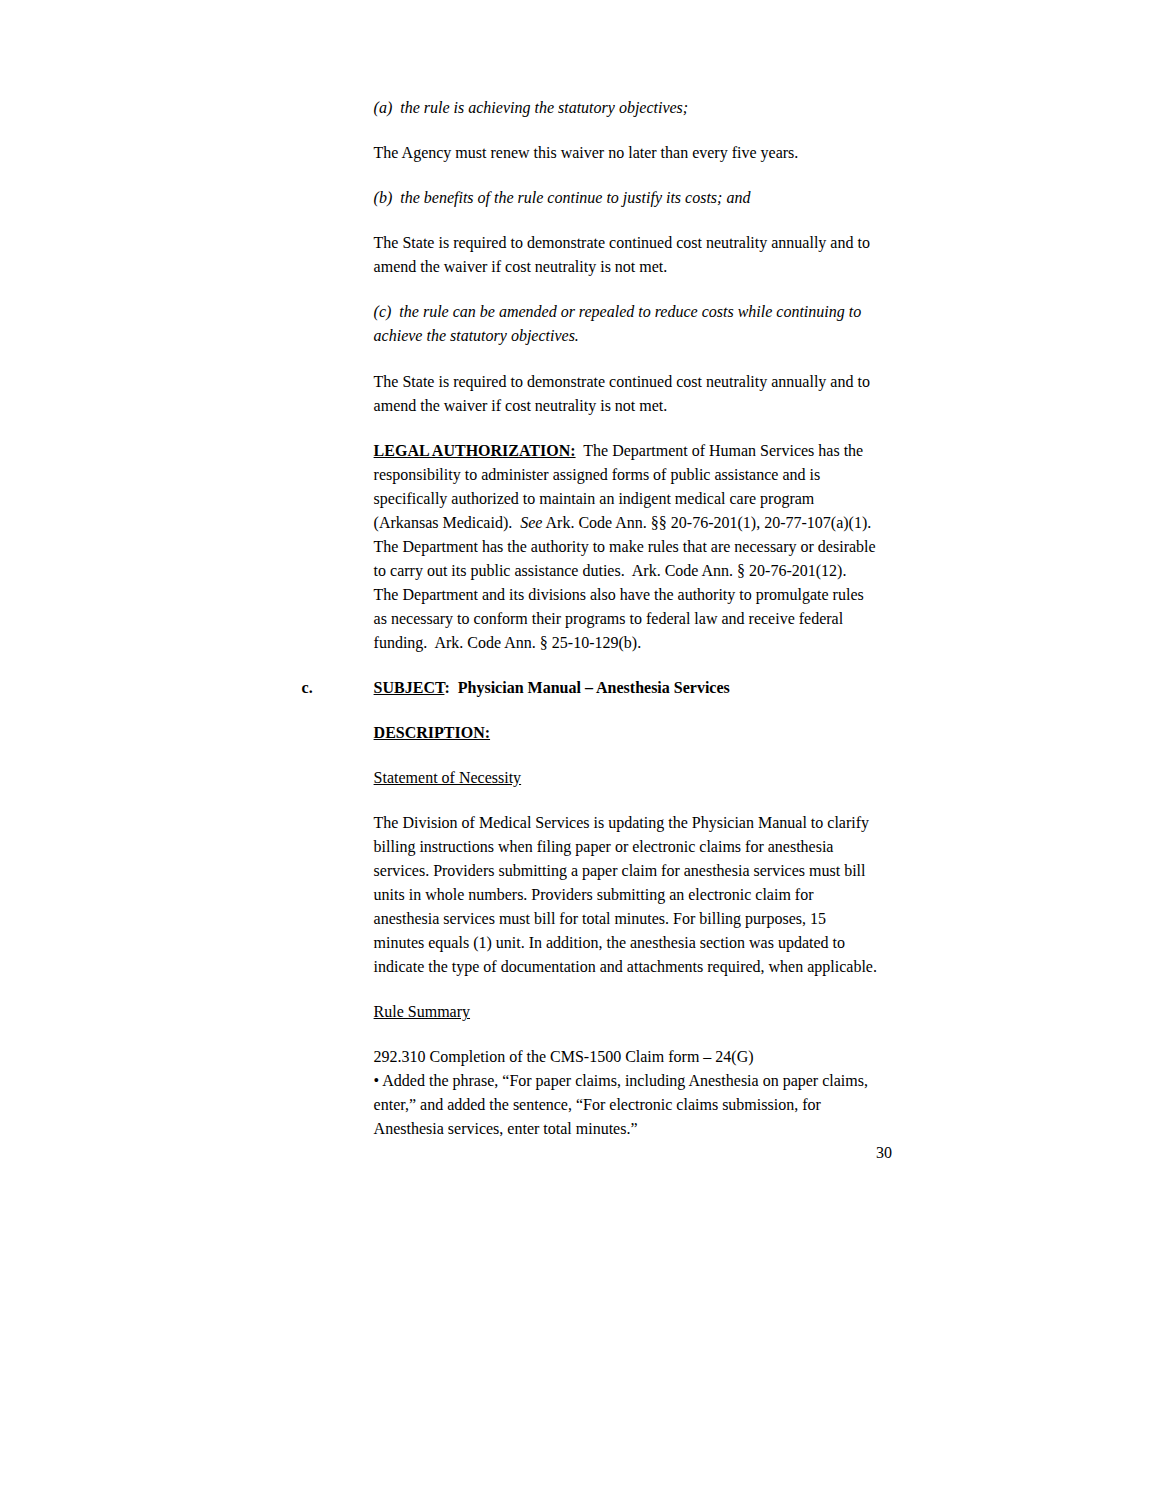(a) the rule is achieving the statutory objectives;
The Agency must renew this waiver no later than every five years.
(b) the benefits of the rule continue to justify its costs; and
The State is required to demonstrate continued cost neutrality annually and to amend the waiver if cost neutrality is not met.
(c) the rule can be amended or repealed to reduce costs while continuing to achieve the statutory objectives.
The State is required to demonstrate continued cost neutrality annually and to amend the waiver if cost neutrality is not met.
LEGAL AUTHORIZATION: The Department of Human Services has the responsibility to administer assigned forms of public assistance and is specifically authorized to maintain an indigent medical care program (Arkansas Medicaid). See Ark. Code Ann. §§ 20-76-201(1), 20-77-107(a)(1). The Department has the authority to make rules that are necessary or desirable to carry out its public assistance duties. Ark. Code Ann. § 20-76-201(12). The Department and its divisions also have the authority to promulgate rules as necessary to conform their programs to federal law and receive federal funding. Ark. Code Ann. § 25-10-129(b).
c.
SUBJECT: Physician Manual – Anesthesia Services
DESCRIPTION:
Statement of Necessity
The Division of Medical Services is updating the Physician Manual to clarify billing instructions when filing paper or electronic claims for anesthesia services. Providers submitting a paper claim for anesthesia services must bill units in whole numbers. Providers submitting an electronic claim for anesthesia services must bill for total minutes. For billing purposes, 15 minutes equals (1) unit. In addition, the anesthesia section was updated to indicate the type of documentation and attachments required, when applicable.
Rule Summary
292.310 Completion of the CMS-1500 Claim form – 24(G)
• Added the phrase, “For paper claims, including Anesthesia on paper claims, enter,” and added the sentence, “For electronic claims submission, for Anesthesia services, enter total minutes.”
30